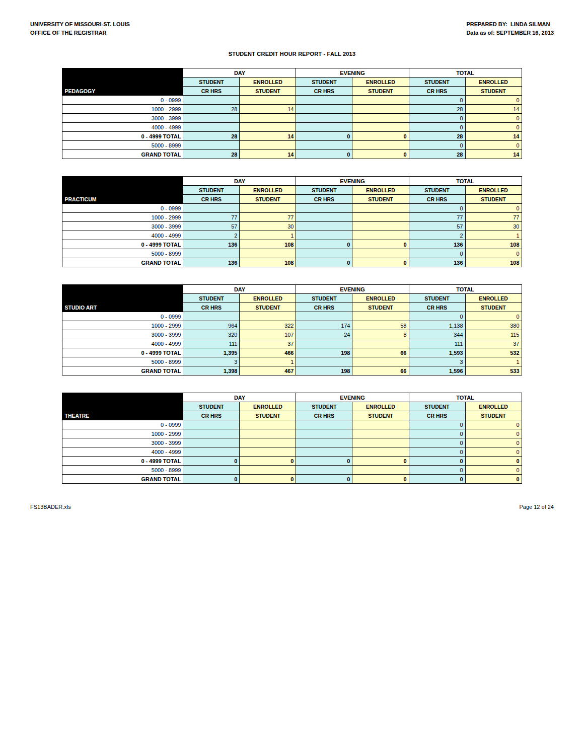UNIVERSITY OF MISSOURI-ST. LOUIS
OFFICE OF THE REGISTRAR
PREPARED BY: LINDA SILMAN
Data as of: SEPTEMBER 16, 2013
STUDENT CREDIT HOUR REPORT - FALL 2013
| | DAY | EVENING | TOTAL |
| --- | --- | --- | --- |
| | STUDENT | ENROLLED | STUDENT | ENROLLED | STUDENT | ENROLLED |
| PEDAGOGY | CR HRS | STUDENT | CR HRS | STUDENT | CR HRS | STUDENT |
| 0 - 0999 | | | | | 0 | 0 |
| 1000 - 2999 | 28 | 14 | | | 28 | 14 |
| 3000 - 3999 | | | | | 0 | 0 |
| 4000 - 4999 | | | | | 0 | 0 |
| 0 - 4999 TOTAL | 28 | 14 | 0 | 0 | 28 | 14 |
| 5000 - 8999 | | | | | 0 | 0 |
| GRAND TOTAL | 28 | 14 | 0 | 0 | 28 | 14 |
| | DAY | EVENING | TOTAL |
| --- | --- | --- | --- |
| | STUDENT | ENROLLED | STUDENT | ENROLLED | STUDENT | ENROLLED |
| PRACTICUM | CR HRS | STUDENT | CR HRS | STUDENT | CR HRS | STUDENT |
| 0 - 0999 | | | | | 0 | 0 |
| 1000 - 2999 | 77 | 77 | | | 77 | 77 |
| 3000 - 3999 | 57 | 30 | | | 57 | 30 |
| 4000 - 4999 | 2 | 1 | | | 2 | 1 |
| 0 - 4999 TOTAL | 136 | 108 | 0 | 0 | 136 | 108 |
| 5000 - 8999 | | | | | 0 | 0 |
| GRAND TOTAL | 136 | 108 | 0 | 0 | 136 | 108 |
| | DAY | EVENING | TOTAL |
| --- | --- | --- | --- |
| | STUDENT | ENROLLED | STUDENT | ENROLLED | STUDENT | ENROLLED |
| STUDIO ART | CR HRS | STUDENT | CR HRS | STUDENT | CR HRS | STUDENT |
| 0 - 0999 | | | | | 0 | 0 |
| 1000 - 2999 | 964 | 322 | 174 | 58 | 1,138 | 380 |
| 3000 - 3999 | 320 | 107 | 24 | 8 | 344 | 115 |
| 4000 - 4999 | 111 | 37 | | | 111 | 37 |
| 0 - 4999 TOTAL | 1,395 | 466 | 198 | 66 | 1,593 | 532 |
| 5000 - 8999 | 3 | 1 | | | 3 | 1 |
| GRAND TOTAL | 1,398 | 467 | 198 | 66 | 1,596 | 533 |
| | DAY | EVENING | TOTAL |
| --- | --- | --- | --- |
| | STUDENT | ENROLLED | STUDENT | ENROLLED | STUDENT | ENROLLED |
| THEATRE | CR HRS | STUDENT | CR HRS | STUDENT | CR HRS | STUDENT |
| 0 - 0999 | | | | | 0 | 0 |
| 1000 - 2999 | | | | | 0 | 0 |
| 3000 - 3999 | | | | | 0 | 0 |
| 4000 - 4999 | | | | | 0 | 0 |
| 0 - 4999 TOTAL | 0 | 0 | 0 | 0 | 0 | 0 |
| 5000 - 8999 | | | | | 0 | 0 |
| GRAND TOTAL | 0 | 0 | 0 | 0 | 0 | 0 |
FS13BADER.xls
Page 12 of 24